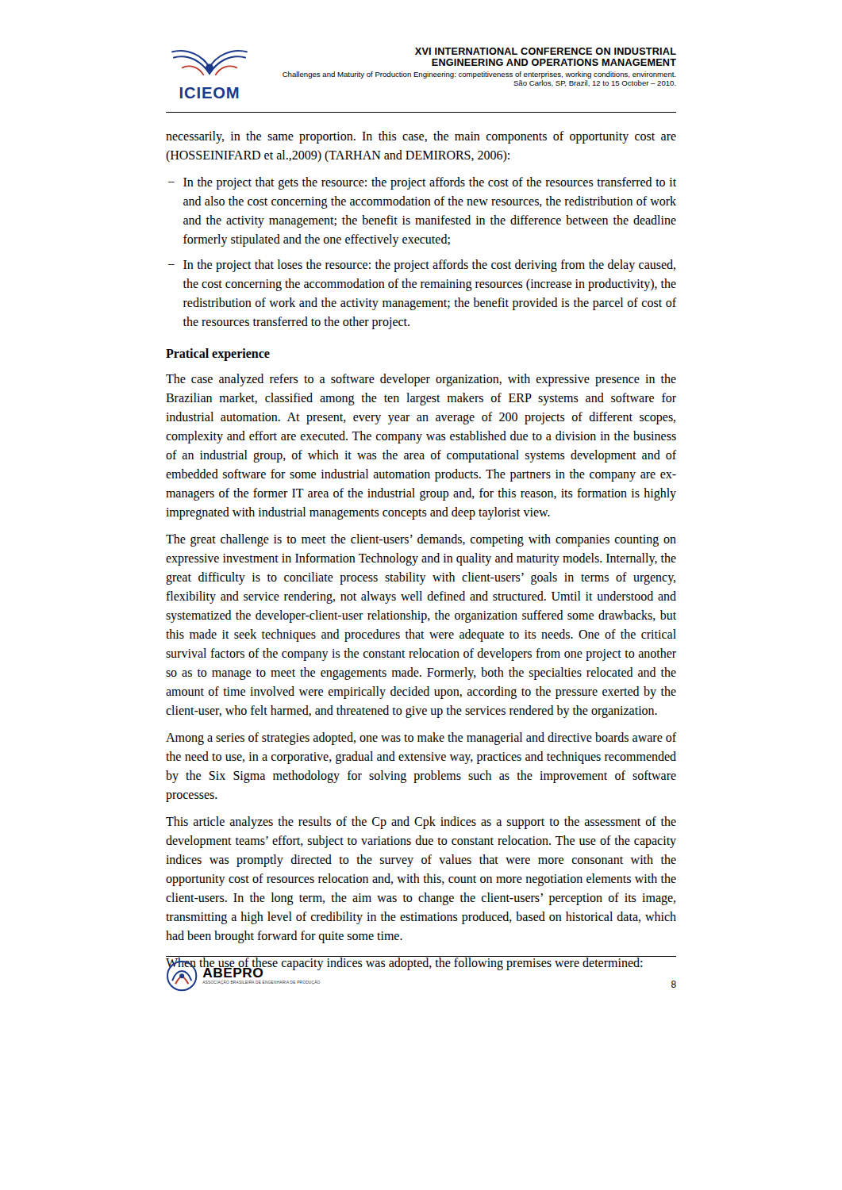ICIEOM
XVI INTERNATIONAL CONFERENCE ON INDUSTRIAL
ENGINEERING AND OPERATIONS MANAGEMENT
Challenges and Maturity of Production Engineering: competitiveness of enterprises, working conditions, environment.
São Carlos, SP, Brazil, 12 to 15 October – 2010.
necessarily, in the same proportion. In this case, the main components of opportunity cost are (HOSSEINIFARD et al.,2009) (TARHAN and DEMIRORS, 2006):
In the project that gets the resource: the project affords the cost of the resources transferred to it and also the cost concerning the accommodation of the new resources, the redistribution of work and the activity management; the benefit is manifested in the difference between the deadline formerly stipulated and the one effectively executed;
In the project that loses the resource: the project affords the cost deriving from the delay caused, the cost concerning the accommodation of the remaining resources (increase in productivity), the redistribution of work and the activity management; the benefit provided is the parcel of cost of the resources transferred to the other project.
Pratical experience
The case analyzed refers to a software developer organization, with expressive presence in the Brazilian market, classified among the ten largest makers of ERP systems and software for industrial automation. At present, every year an average of 200 projects of different scopes, complexity and effort are executed. The company was established due to a division in the business of an industrial group, of which it was the area of computational systems development and of embedded software for some industrial automation products. The partners in the company are ex-managers of the former IT area of the industrial group and, for this reason, its formation is highly impregnated with industrial managements concepts and deep taylorist view.
The great challenge is to meet the client-users’ demands, competing with companies counting on expressive investment in Information Technology and in quality and maturity models. Internally, the great difficulty is to conciliate process stability with client-users’ goals in terms of urgency, flexibility and service rendering, not always well defined and structured. Umtil it understood and systematized the developer-client-user relationship, the organization suffered some drawbacks, but this made it seek techniques and procedures that were adequate to its needs. One of the critical survival factors of the company is the constant relocation of developers from one project to another so as to manage to meet the engagements made. Formerly, both the specialties relocated and the amount of time involved were empirically decided upon, according to the pressure exerted by the client-user, who felt harmed, and threatened to give up the services rendered by the organization.
Among a series of strategies adopted, one was to make the managerial and directive boards aware of the need to use, in a corporative, gradual and extensive way, practices and techniques recommended by the Six Sigma methodology for solving problems such as the improvement of software processes.
This article analyzes the results of the Cp and Cpk indices as a support to the assessment of the development teams’ effort, subject to variations due to constant relocation. The use of the capacity indices was promptly directed to the survey of values that were more consonant with the opportunity cost of resources relocation and, with this, count on more negotiation elements with the client-users. In the long term, the aim was to change the client-users’ perception of its image, transmitting a high level of credibility in the estimations produced, based on historical data, which had been brought forward for quite some time.
When the use of these capacity indices was adopted, the following premises were determined:
ABEPRO ASSOCIAÇÃO BRASILEIRA DE ENGENHARIA DE PRODUÇÃO
8